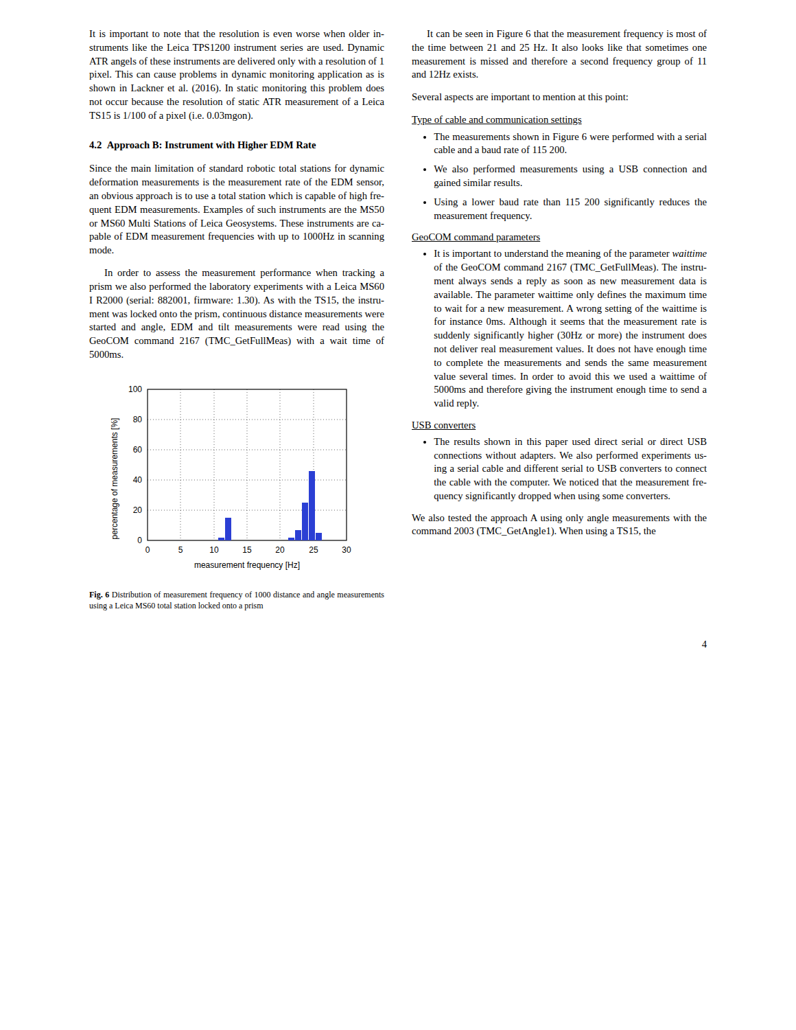It is important to note that the resolution is even worse when older instruments like the Leica TPS1200 instrument series are used. Dynamic ATR angels of these instruments are delivered only with a resolution of 1 pixel. This can cause problems in dynamic monitoring application as is shown in Lackner et al. (2016). In static monitoring this problem does not occur because the resolution of static ATR measurement of a Leica TS15 is 1/100 of a pixel (i.e. 0.03mgon).
4.2 Approach B: Instrument with Higher EDM Rate
Since the main limitation of standard robotic total stations for dynamic deformation measurements is the measurement rate of the EDM sensor, an obvious approach is to use a total station which is capable of high frequent EDM measurements. Examples of such instruments are the MS50 or MS60 Multi Stations of Leica Geosystems. These instruments are capable of EDM measurement frequencies with up to 1000Hz in scanning mode.
In order to assess the measurement performance when tracking a prism we also performed the laboratory experiments with a Leica MS60 I R2000 (serial: 882001, firmware: 1.30). As with the TS15, the instrument was locked onto the prism, continuous distance measurements were started and angle, EDM and tilt measurements were read using the GeoCOM command 2167 (TMC_GetFullMeas) with a wait time of 5000ms.
percentage of measurements [%] 0 20 40 60 80 100 0 5 10 15 20 25 30 measurement frequency [Hz]
Fig. 6 Distribution of measurement frequency of 1000 distance and angle measurements using a Leica MS60 total station locked onto a prism
It can be seen in Figure 6 that the measurement frequency is most of the time between 21 and 25 Hz. It also looks like that sometimes one measurement is missed and therefore a second frequency group of 11 and 12Hz exists.
Several aspects are important to mention at this point:
Type of cable and communication settings
The measurements shown in Figure 6 were performed with a serial cable and a baud rate of 115 200.
We also performed measurements using a USB connection and gained similar results.
Using a lower baud rate than 115 200 significantly reduces the measurement frequency.
GeoCOM command parameters
It is important to understand the meaning of the parameter waittime of the GeoCOM command 2167 (TMC_GetFullMeas). The instrument always sends a reply as soon as new measurement data is available. The parameter waittime only defines the maximum time to wait for a new measurement. A wrong setting of the waittime is for instance 0ms. Although it seems that the measurement rate is suddenly significantly higher (30Hz or more) the instrument does not deliver real measurement values. It does not have enough time to complete the measurements and sends the same measurement value several times. In order to avoid this we used a waittime of 5000ms and therefore giving the instrument enough time to send a valid reply.
USB converters
The results shown in this paper used direct serial or direct USB connections without adapters. We also performed experiments using a serial cable and different serial to USB converters to connect the cable with the computer. We noticed that the measurement frequency significantly dropped when using some converters.
We also tested the approach A using only angle measurements with the command 2003 (TMC_GetAngle1). When using a TS15, the
4